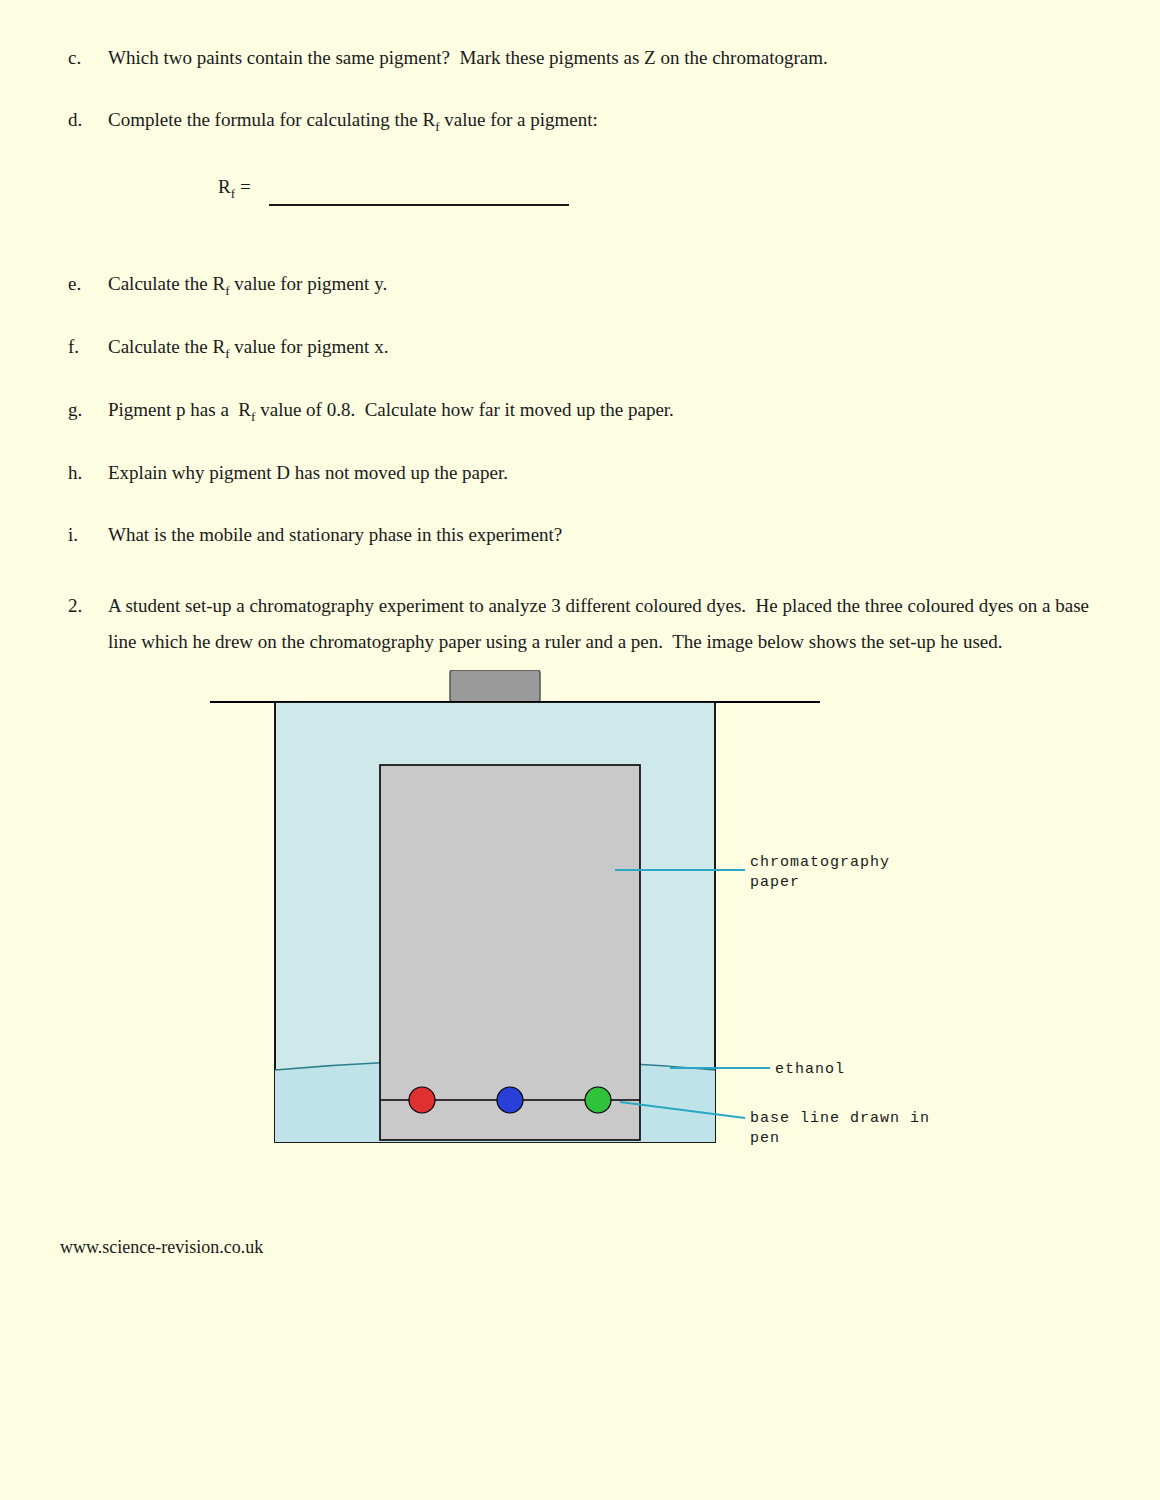c. Which two paints contain the same pigment? Mark these pigments as Z on the chromatogram.
d. Complete the formula for calculating the Rf value for a pigment:
Rf =
e. Calculate the Rf value for pigment y.
f. Calculate the Rf value for pigment x.
g. Pigment p has a Rf value of 0.8. Calculate how far it moved up the paper.
h. Explain why pigment D has not moved up the paper.
i. What is the mobile and stationary phase in this experiment?
2. A student set-up a chromatography experiment to analyze 3 different coloured dyes. He placed the three coloured dyes on a base line which he drew on the chromatography paper using a ruler and a pen. The image below shows the set-up he used.
chromatography paper ethanol base line drawn in pen
www.science-revision.co.uk